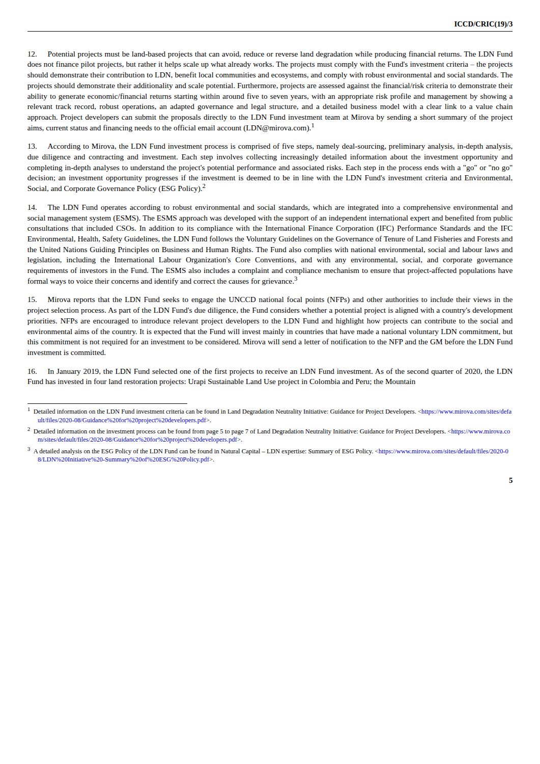ICCD/CRIC(19)/3
12. Potential projects must be land-based projects that can avoid, reduce or reverse land degradation while producing financial returns. The LDN Fund does not finance pilot projects, but rather it helps scale up what already works. The projects must comply with the Fund's investment criteria – the projects should demonstrate their contribution to LDN, benefit local communities and ecosystems, and comply with robust environmental and social standards. The projects should demonstrate their additionality and scale potential. Furthermore, projects are assessed against the financial/risk criteria to demonstrate their ability to generate economic/financial returns starting within around five to seven years, with an appropriate risk profile and management by showing a relevant track record, robust operations, an adapted governance and legal structure, and a detailed business model with a clear link to a value chain approach. Project developers can submit the proposals directly to the LDN Fund investment team at Mirova by sending a short summary of the project aims, current status and financing needs to the official email account (LDN@mirova.com).1
13. According to Mirova, the LDN Fund investment process is comprised of five steps, namely deal-sourcing, preliminary analysis, in-depth analysis, due diligence and contracting and investment. Each step involves collecting increasingly detailed information about the investment opportunity and completing in-depth analyses to understand the project's potential performance and associated risks. Each step in the process ends with a "go" or "no go" decision; an investment opportunity progresses if the investment is deemed to be in line with the LDN Fund's investment criteria and Environmental, Social, and Corporate Governance Policy (ESG Policy).2
14. The LDN Fund operates according to robust environmental and social standards, which are integrated into a comprehensive environmental and social management system (ESMS). The ESMS approach was developed with the support of an independent international expert and benefited from public consultations that included CSOs. In addition to its compliance with the International Finance Corporation (IFC) Performance Standards and the IFC Environmental, Health, Safety Guidelines, the LDN Fund follows the Voluntary Guidelines on the Governance of Tenure of Land Fisheries and Forests and the United Nations Guiding Principles on Business and Human Rights. The Fund also complies with national environmental, social and labour laws and legislation, including the International Labour Organization's Core Conventions, and with any environmental, social, and corporate governance requirements of investors in the Fund. The ESMS also includes a complaint and compliance mechanism to ensure that project-affected populations have formal ways to voice their concerns and identify and correct the causes for grievance.3
15. Mirova reports that the LDN Fund seeks to engage the UNCCD national focal points (NFPs) and other authorities to include their views in the project selection process. As part of the LDN Fund's due diligence, the Fund considers whether a potential project is aligned with a country's development priorities. NFPs are encouraged to introduce relevant project developers to the LDN Fund and highlight how projects can contribute to the social and environmental aims of the country. It is expected that the Fund will invest mainly in countries that have made a national voluntary LDN commitment, but this commitment is not required for an investment to be considered. Mirova will send a letter of notification to the NFP and the GM before the LDN Fund investment is committed.
16. In January 2019, the LDN Fund selected one of the first projects to receive an LDN Fund investment. As of the second quarter of 2020, the LDN Fund has invested in four land restoration projects: Urapi Sustainable Land Use project in Colombia and Peru; the Mountain
1 Detailed information on the LDN Fund investment criteria can be found in Land Degradation Neutrality Initiative: Guidance for Project Developers. <https://www.mirova.com/sites/default/files/2020-08/Guidance%20for%20project%20developers.pdf>.
2 Detailed information on the investment process can be found from page 5 to page 7 of Land Degradation Neutrality Initiative: Guidance for Project Developers. <https://www.mirova.com/sites/default/files/2020-08/Guidance%20for%20project%20developers.pdf>.
3 A detailed analysis on the ESG Policy of the LDN Fund can be found in Natural Capital – LDN expertise: Summary of ESG Policy. <https://www.mirova.com/sites/default/files/2020-08/LDN%20Initiative%20-Summary%20of%20ESG%20Policy.pdf>.
5